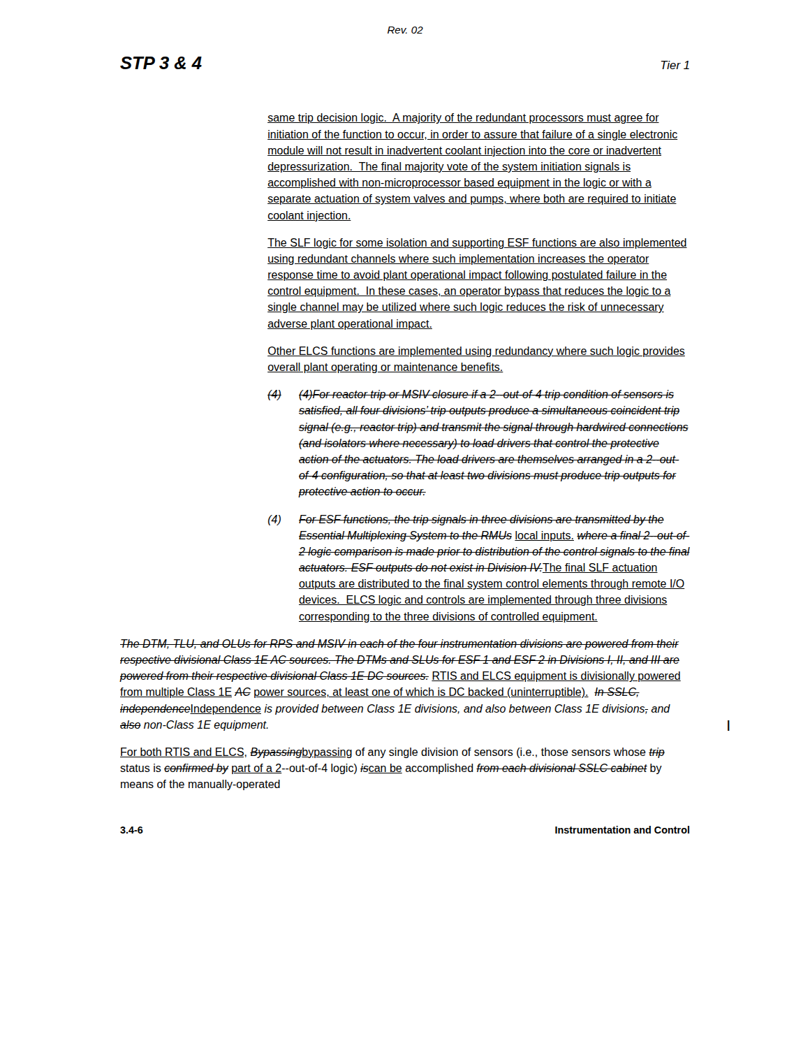Rev. 02
STP 3 & 4 Tier 1
same trip decision logic. A majority of the redundant processors must agree for initiation of the function to occur, in order to assure that failure of a single electronic module will not result in inadvertent coolant injection into the core or inadvertent depressurization. The final majority vote of the system initiation signals is accomplished with non-microprocessor based equipment in the logic or with a separate actuation of system valves and pumps, where both are required to initiate coolant injection.
The SLF logic for some isolation and supporting ESF functions are also implemented using redundant channels where such implementation increases the operator response time to avoid plant operational impact following postulated failure in the control equipment. In these cases, an operator bypass that reduces the logic to a single channel may be utilized where such logic reduces the risk of unnecessary adverse plant operational impact.
Other ELCS functions are implemented using redundancy where such logic provides overall plant operating or maintenance benefits.
(4)
(4)For reactor trip or MSIV closure if a 2--out-of-4 trip condition of sensors is satisfied, all four divisions’ trip outputs produce a simultaneous coincident trip signal (e.g., reactor trip) and transmit the signal through hardwired connections (and isolators where necessary) to load drivers that control the protective action of the actuators. The load drivers are themselves arranged in a 2--out-of-4 configuration, so that at least two divisions must produce trip outputs for protective action to occur.
(4)
For ESF functions, the trip signals in three divisions are transmitted by the Essential Multiplexing System to the RMUs local inputs. where a final 2--out-of-2 logic comparison is made prior to distribution of the control signals to the final actuators. ESF outputs do not exist in Division IV. The final SLF actuation outputs are distributed to the final system control elements through remote I/O devices. ELCS logic and controls are implemented through three divisions corresponding to the three divisions of controlled equipment.
The DTM, TLU, and OLUs for RPS and MSIV in each of the four instrumentation divisions are powered from their respective divisional Class 1E AC sources. The DTMs and SLUs for ESF 1 and ESF 2 in Divisions I, II, and III are powered from their respective divisional Class 1E DC sources. RTIS and ELCS equipment is divisionally powered from multiple Class 1E AC power sources, at least one of which is DC backed (uninterruptible). In SSLC, independence Independence is provided between Class 1E divisions, and also between Class 1E divisions, and also non-Class 1E equipment.|
For both RTIS and ELCS, Bypassing bypassing of any single division of sensors (i.e., those sensors whose trip status is confirmed by part of a 2--out-of-4 logic) is can be accomplished from each divisional SSLC cabinet by means of the manually-operated
3.4-6 Instrumentation and Control